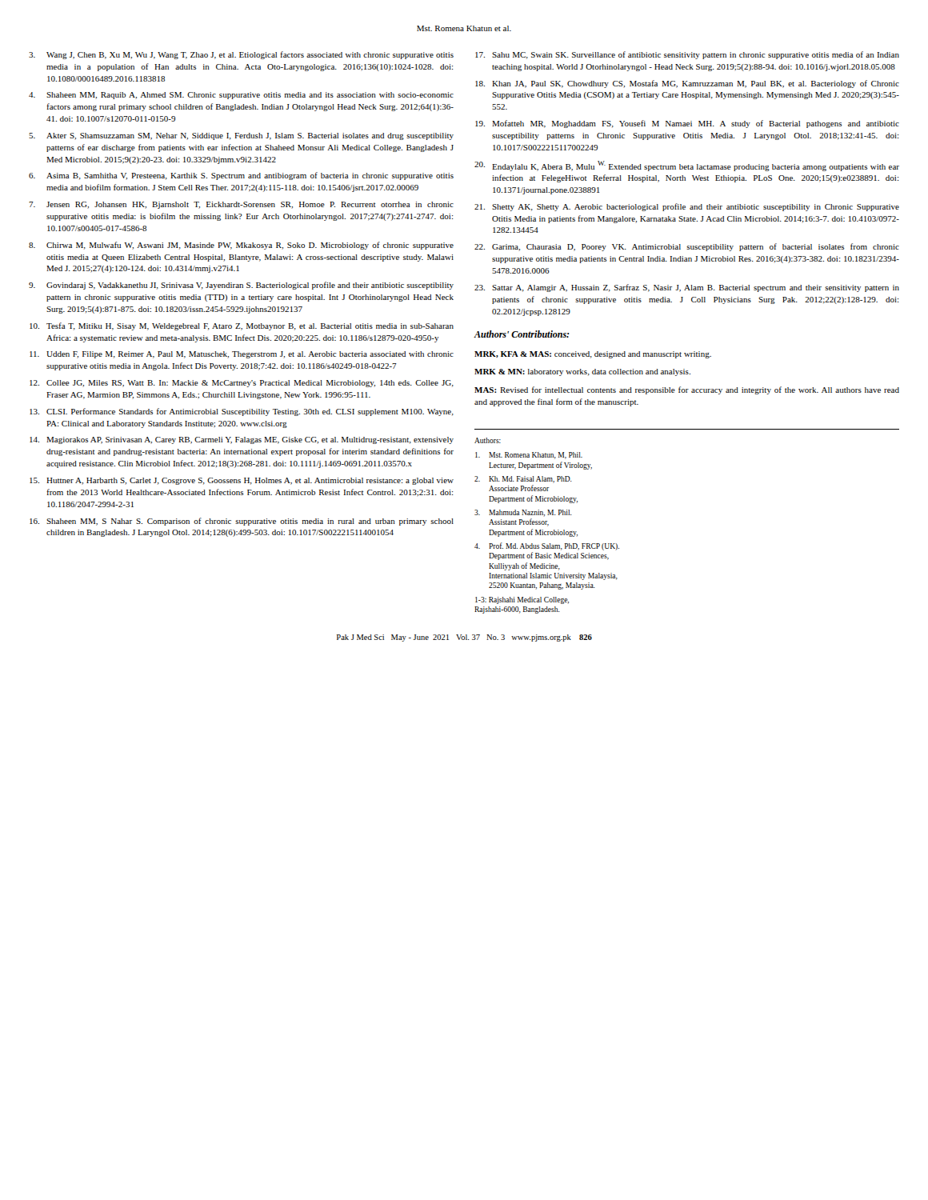Mst. Romena Khatun et al.
Wang J, Chen B, Xu M, Wu J, Wang T, Zhao J, et al. Etiological factors associated with chronic suppurative otitis media in a population of Han adults in China. Acta Oto-Laryngologica. 2016;136(10):1024-1028. doi: 10.1080/00016489.2016.1183818
Shaheen MM, Raquib A, Ahmed SM. Chronic suppurative otitis media and its association with socio-economic factors among rural primary school children of Bangladesh. Indian J Otolaryngol Head Neck Surg. 2012;64(1):36-41. doi: 10.1007/s12070-011-0150-9
Akter S, Shamsuzzaman SM, Nehar N, Siddique I, Ferdush J, Islam S. Bacterial isolates and drug susceptibility patterns of ear discharge from patients with ear infection at Shaheed Monsur Ali Medical College. Bangladesh J Med Microbiol. 2015;9(2):20-23. doi: 10.3329/bjmm.v9i2.31422
Asima B, Samhitha V, Presteena, Karthik S. Spectrum and antibiogram of bacteria in chronic suppurative otitis media and biofilm formation. J Stem Cell Res Ther. 2017;2(4):115-118. doi: 10.15406/jsrt.2017.02.00069
Jensen RG, Johansen HK, Bjarnsholt T, Eickhardt-Sorensen SR, Homoe P. Recurrent otorrhea in chronic suppurative otitis media: is biofilm the missing link? Eur Arch Otorhinolaryngol. 2017;274(7):2741-2747. doi: 10.1007/s00405-017-4586-8
Chirwa M, Mulwafu W, Aswani JM, Masinde PW, Mkakosya R, Soko D. Microbiology of chronic suppurative otitis media at Queen Elizabeth Central Hospital, Blantyre, Malawi: A cross-sectional descriptive study. Malawi Med J. 2015;27(4):120-124. doi: 10.4314/mmj.v27i4.1
Govindaraj S, Vadakkanethu JI, Srinivasa V, Jayendiran S. Bacteriological profile and their antibiotic susceptibility pattern in chronic suppurative otitis media (TTD) in a tertiary care hospital. Int J Otorhinolaryngol Head Neck Surg. 2019;5(4):871-875. doi: 10.18203/issn.2454-5929.ijohns20192137
Tesfa T, Mitiku H, Sisay M, Weldegebreal F, Ataro Z, Motbaynor B, et al. Bacterial otitis media in sub-Saharan Africa: a systematic review and meta-analysis. BMC Infect Dis. 2020;20:225. doi: 10.1186/s12879-020-4950-y
Udden F, Filipe M, Reimer A, Paul M, Matuschek, Thegerstrom J, et al. Aerobic bacteria associated with chronic suppurative otitis media in Angola. Infect Dis Poverty. 2018;7:42. doi: 10.1186/s40249-018-0422-7
Collee JG, Miles RS, Watt B. In: Mackie & McCartney's Practical Medical Microbiology, 14th eds. Collee JG, Fraser AG, Marmion BP, Simmons A, Eds.; Churchill Livingstone, New York. 1996:95-111.
CLSI. Performance Standards for Antimicrobial Susceptibility Testing. 30th ed. CLSI supplement M100. Wayne, PA: Clinical and Laboratory Standards Institute; 2020. www.clsi.org
Magiorakos AP, Srinivasan A, Carey RB, Carmeli Y, Falagas ME, Giske CG, et al. Multidrug-resistant, extensively drug-resistant and pandrug-resistant bacteria: An international expert proposal for interim standard definitions for acquired resistance. Clin Microbiol Infect. 2012;18(3):268-281. doi: 10.1111/j.1469-0691.2011.03570.x
Huttner A, Harbarth S, Carlet J, Cosgrove S, Goossens H, Holmes A, et al. Antimicrobial resistance: a global view from the 2013 World Healthcare-Associated Infections Forum. Antimicrob Resist Infect Control. 2013;2:31. doi: 10.1186/2047-2994-2-31
Shaheen MM, S Nahar S. Comparison of chronic suppurative otitis media in rural and urban primary school children in Bangladesh. J Laryngol Otol. 2014;128(6):499-503. doi: 10.1017/S0022215114001054
Sahu MC, Swain SK. Surveillance of antibiotic sensitivity pattern in chronic suppurative otitis media of an Indian teaching hospital. World J Otorhinolaryngol - Head Neck Surg. 2019;5(2):88-94. doi: 10.1016/j.wjorl.2018.05.008
Khan JA, Paul SK, Chowdhury CS, Mostafa MG, Kamruzzaman M, Paul BK, et al. Bacteriology of Chronic Suppurative Otitis Media (CSOM) at a Tertiary Care Hospital, Mymensingh. Mymensingh Med J. 2020;29(3):545-552.
Mofatteh MR, Moghaddam FS, Yousefi M Namaei MH. A study of Bacterial pathogens and antibiotic susceptibility patterns in Chronic Suppurative Otitis Media. J Laryngol Otol. 2018;132:41-45. doi: 10.1017/S0022215117002249
Endaylalu K, Abera B, Mulu W. Extended spectrum beta lactamase producing bacteria among outpatients with ear infection at FelegeHiwot Referral Hospital, North West Ethiopia. PLoS One. 2020;15(9):e0238891. doi: 10.1371/journal.pone.0238891
Shetty AK, Shetty A. Aerobic bacteriological profile and their antibiotic susceptibility in Chronic Suppurative Otitis Media in patients from Mangalore, Karnataka State. J Acad Clin Microbiol. 2014;16:3-7. doi: 10.4103/0972-1282.134454
Garima, Chaurasia D, Poorey VK. Antimicrobial susceptibility pattern of bacterial isolates from chronic suppurative otitis media patients in Central India. Indian J Microbiol Res. 2016;3(4):373-382. doi: 10.18231/2394-5478.2016.0006
Sattar A, Alamgir A, Hussain Z, Sarfraz S, Nasir J, Alam B. Bacterial spectrum and their sensitivity pattern in patients of chronic suppurative otitis media. J Coll Physicians Surg Pak. 2012;22(2):128-129. doi: 02.2012/jcpsp.128129
Authors' Contributions:
MRK, KFA & MAS: conceived, designed and manuscript writing.
MRK & MN: laboratory works, data collection and analysis.
MAS: Revised for intellectual contents and responsible for accuracy and integrity of the work. All authors have read and approved the final form of the manuscript.
Authors:
Mst. Romena Khatun, M, Phil.
Lecturer, Department of Virology,
Kh. Md. Faisal Alam, PhD.
Associate Professor
Department of Microbiology,
Mahmuda Naznin, M. Phil.
Assistant Professor,
Department of Microbiology,
Prof. Md. Abdus Salam, PhD, FRCP (UK).
Department of Basic Medical Sciences,
Kulliyyah of Medicine,
International Islamic University Malaysia,
25200 Kuantan, Pahang, Malaysia.
1-3: Rajshahi Medical College,
Rajshahi-6000, Bangladesh.
Pak J Med Sci May - June 2021 Vol. 37 No. 3 www.pjms.org.pk826